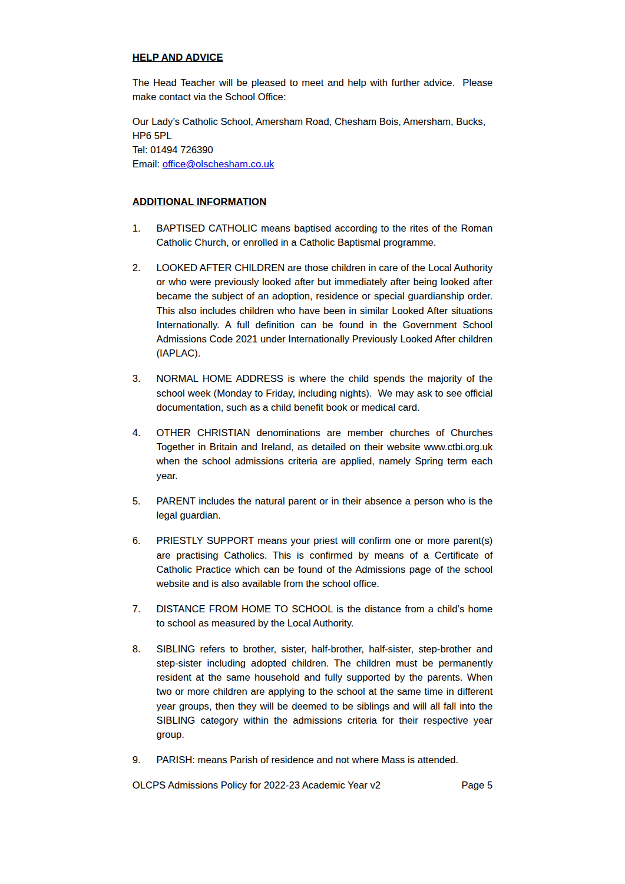HELP AND ADVICE
The Head Teacher will be pleased to meet and help with further advice. Please make contact via the School Office:
Our Lady’s Catholic School, Amersham Road, Chesham Bois, Amersham, Bucks, HP6 5PL
Tel: 01494 726390
Email: office@olschesham.co.uk
ADDITIONAL INFORMATION
BAPTISED CATHOLIC means baptised according to the rites of the Roman Catholic Church, or enrolled in a Catholic Baptismal programme.
LOOKED AFTER CHILDREN are those children in care of the Local Authority or who were previously looked after but immediately after being looked after became the subject of an adoption, residence or special guardianship order. This also includes children who have been in similar Looked After situations Internationally. A full definition can be found in the Government School Admissions Code 2021 under Internationally Previously Looked After children (IAPLAC).
NORMAL HOME ADDRESS is where the child spends the majority of the school week (Monday to Friday, including nights). We may ask to see official documentation, such as a child benefit book or medical card.
OTHER CHRISTIAN denominations are member churches of Churches Together in Britain and Ireland, as detailed on their website www.ctbi.org.uk when the school admissions criteria are applied, namely Spring term each year.
PARENT includes the natural parent or in their absence a person who is the legal guardian.
PRIESTLY SUPPORT means your priest will confirm one or more parent(s) are practising Catholics. This is confirmed by means of a Certificate of Catholic Practice which can be found of the Admissions page of the school website and is also available from the school office.
DISTANCE FROM HOME TO SCHOOL is the distance from a child’s home to school as measured by the Local Authority.
SIBLING refers to brother, sister, half-brother, half-sister, step-brother and step-sister including adopted children. The children must be permanently resident at the same household and fully supported by the parents. When two or more children are applying to the school at the same time in different year groups, then they will be deemed to be siblings and will all fall into the SIBLING category within the admissions criteria for their respective year group.
PARISH: means Parish of residence and not where Mass is attended.
OLCPS Admissions Policy for 2022-23 Academic Year v2 Page 5